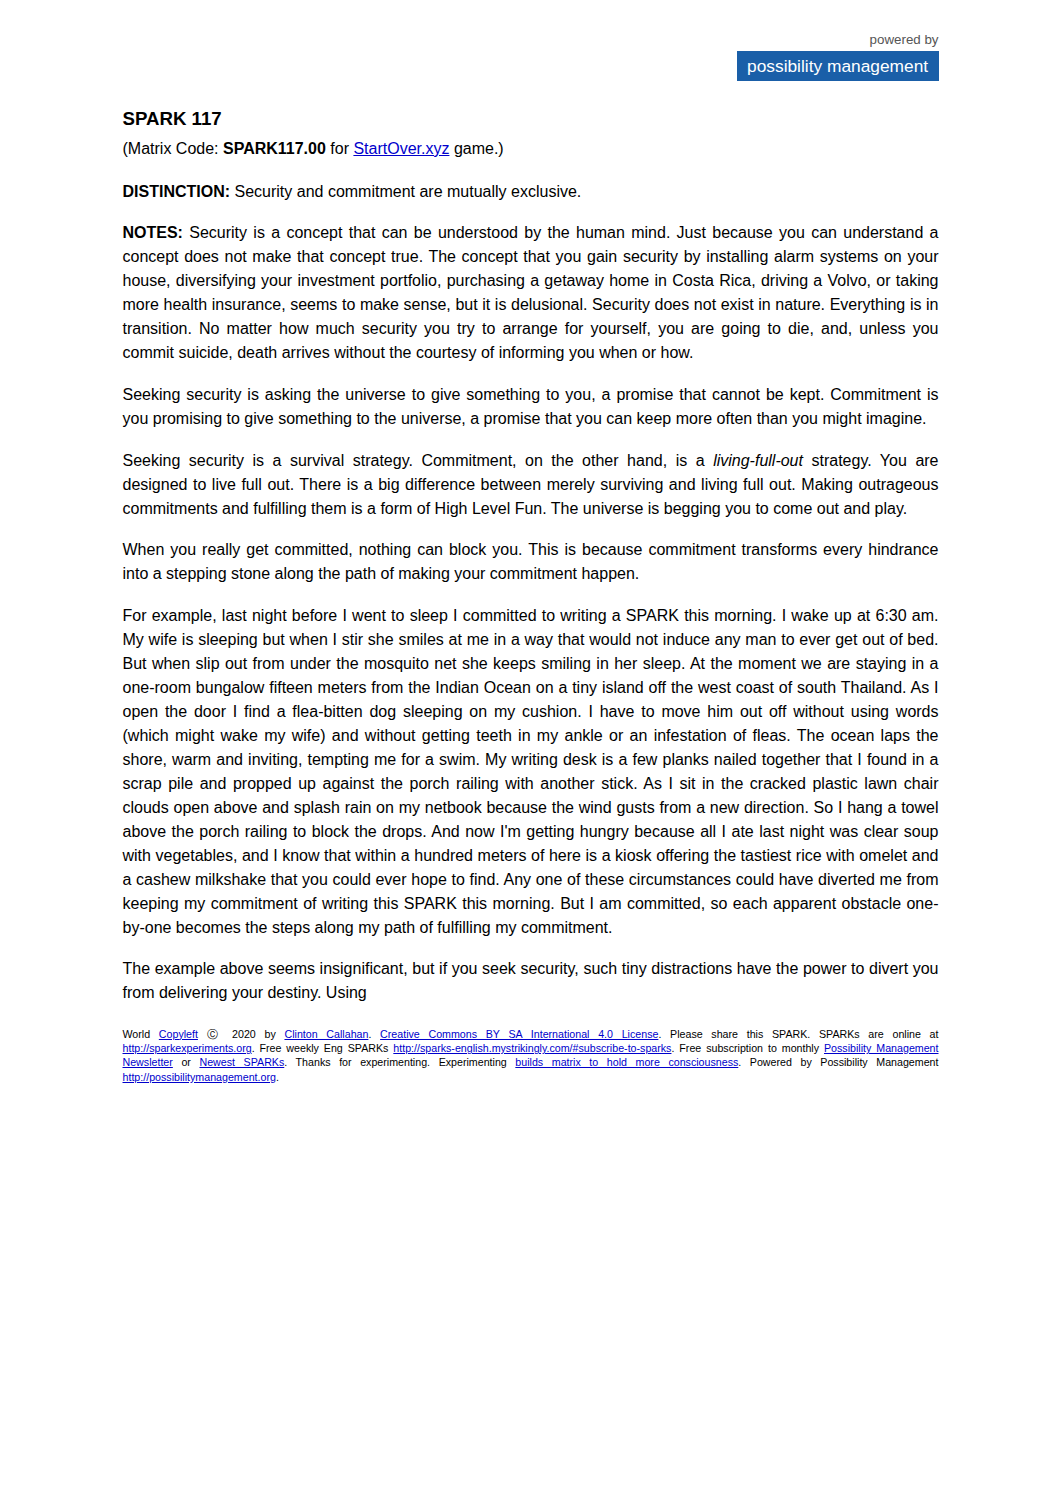powered by
possibility management
SPARK 117
(Matrix Code: SPARK117.00 for StartOver.xyz game.)
DISTINCTION: Security and commitment are mutually exclusive.
NOTES: Security is a concept that can be understood by the human mind. Just because you can understand a concept does not make that concept true. The concept that you gain security by installing alarm systems on your house, diversifying your investment portfolio, purchasing a getaway home in Costa Rica, driving a Volvo, or taking more health insurance, seems to make sense, but it is delusional. Security does not exist in nature. Everything is in transition. No matter how much security you try to arrange for yourself, you are going to die, and, unless you commit suicide, death arrives without the courtesy of informing you when or how.
Seeking security is asking the universe to give something to you, a promise that cannot be kept. Commitment is you promising to give something to the universe, a promise that you can keep more often than you might imagine.
Seeking security is a survival strategy. Commitment, on the other hand, is a living-full-out strategy. You are designed to live full out. There is a big difference between merely surviving and living full out. Making outrageous commitments and fulfilling them is a form of High Level Fun. The universe is begging you to come out and play.
When you really get committed, nothing can block you. This is because commitment transforms every hindrance into a stepping stone along the path of making your commitment happen.
For example, last night before I went to sleep I committed to writing a SPARK this morning. I wake up at 6:30 am. My wife is sleeping but when I stir she smiles at me in a way that would not induce any man to ever get out of bed. But when slip out from under the mosquito net she keeps smiling in her sleep. At the moment we are staying in a one-room bungalow fifteen meters from the Indian Ocean on a tiny island off the west coast of south Thailand. As I open the door I find a flea-bitten dog sleeping on my cushion. I have to move him out off without using words (which might wake my wife) and without getting teeth in my ankle or an infestation of fleas. The ocean laps the shore, warm and inviting, tempting me for a swim. My writing desk is a few planks nailed together that I found in a scrap pile and propped up against the porch railing with another stick. As I sit in the cracked plastic lawn chair clouds open above and splash rain on my netbook because the wind gusts from a new direction. So I hang a towel above the porch railing to block the drops. And now I'm getting hungry because all I ate last night was clear soup with vegetables, and I know that within a hundred meters of here is a kiosk offering the tastiest rice with omelet and a cashew milkshake that you could ever hope to find. Any one of these circumstances could have diverted me from keeping my commitment of writing this SPARK this morning. But I am committed, so each apparent obstacle one-by-one becomes the steps along my path of fulfilling my commitment.
The example above seems insignificant, but if you seek security, such tiny distractions have the power to divert you from delivering your destiny. Using
World Copyleft Ⓒ 2020 by Clinton Callahan. Creative Commons BY SA International 4.0 License. Please share this SPARK. SPARKs are online at http://sparkexperiments.org. Free weekly Eng SPARKs http://sparks-english.mystrikingly.com/#subscribe-to-sparks. Free subscription to monthly Possibility Management Newsletter or Newest SPARKs. Thanks for experimenting. Experimenting builds matrix to hold more consciousness. Powered by Possibility Management http://possibilitymanagement.org.